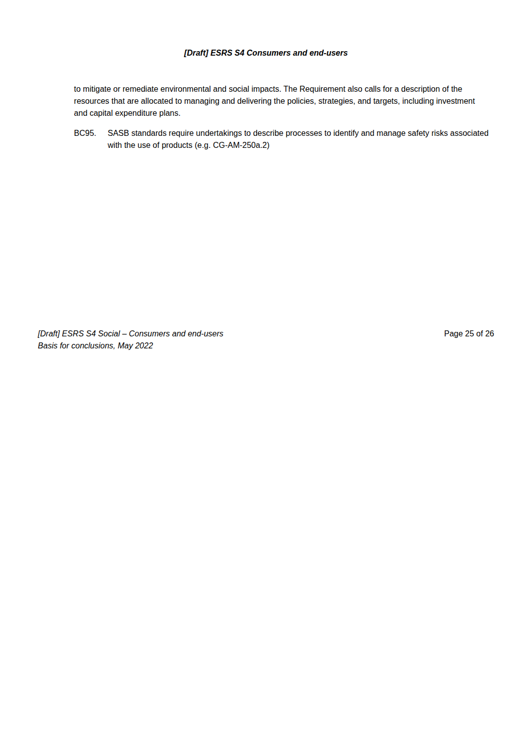[Draft] ESRS S4 Consumers and end-users
to mitigate or remediate environmental and social impacts. The Requirement also calls for a description of the resources that are allocated to managing and delivering the policies, strategies, and targets, including investment and capital expenditure plans.
BC95. SASB standards require undertakings to describe processes to identify and manage safety risks associated with the use of products (e.g. CG-AM-250a.2)
[Draft] ESRS S4 Social – Consumers and end-users
Basis for conclusions, May 2022
Page 25 of 26